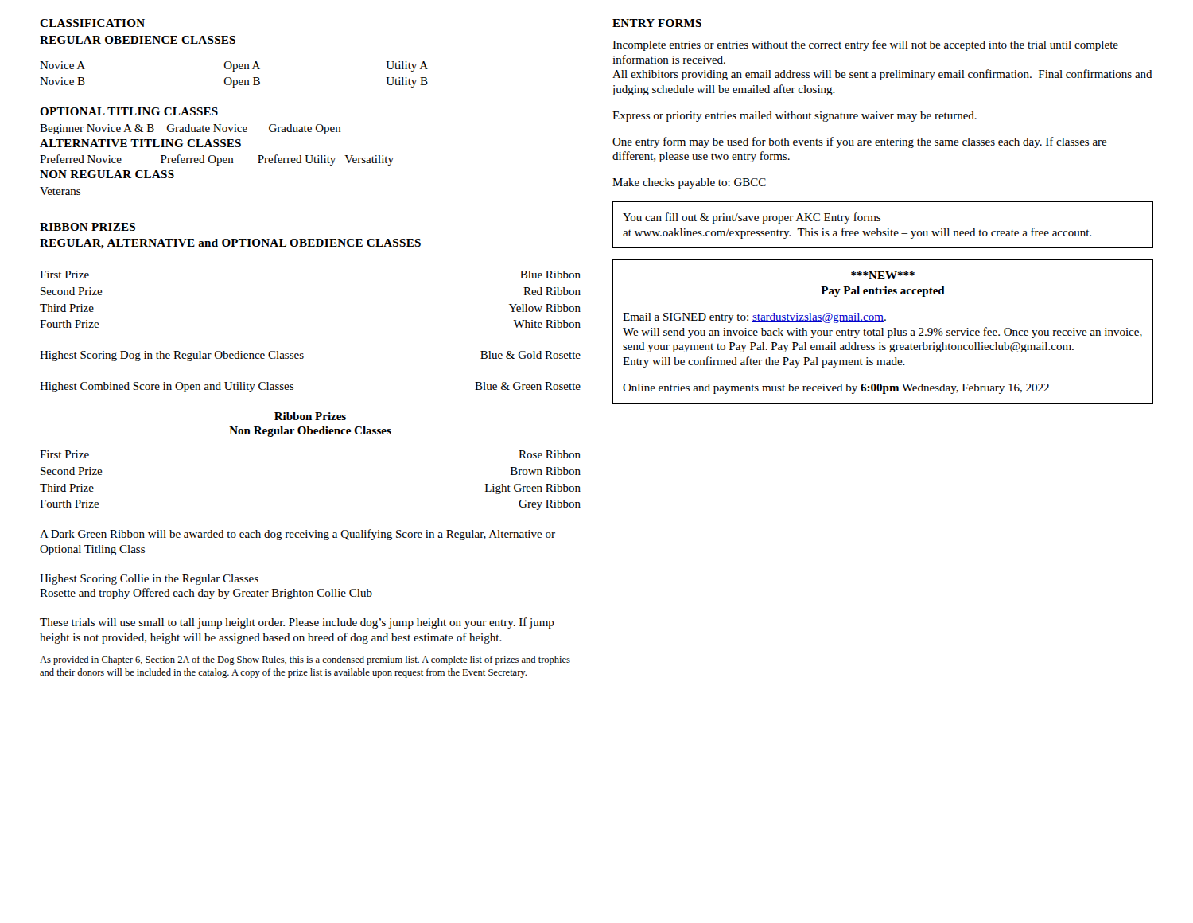CLASSIFICATION
REGULAR OBEDIENCE CLASSES
| Novice A | Open A | Utility A |
| Novice B | Open B | Utility B |
OPTIONAL TITLING CLASSES
Beginner Novice A & B Graduate Novice Graduate Open
ALTERNATIVE TITLING CLASSES
Preferred Novice Preferred Open Preferred Utility Versatility
NON REGULAR CLASS
Veterans
RIBBON PRIZES
REGULAR, ALTERNATIVE and OPTIONAL OBEDIENCE CLASSES
| First Prize | Blue Ribbon |
| Second Prize | Red Ribbon |
| Third Prize | Yellow Ribbon |
| Fourth Prize | White Ribbon |
| Highest Scoring Dog in the Regular Obedience Classes | Blue & Gold Rosette |
| Highest Combined Score in Open and Utility Classes | Blue & Green Rosette |
Ribbon Prizes
Non Regular Obedience Classes
| First Prize | Rose Ribbon |
| Second Prize | Brown Ribbon |
| Third Prize | Light Green Ribbon |
| Fourth Prize | Grey Ribbon |
A Dark Green Ribbon will be awarded to each dog receiving a Qualifying Score in a Regular, Alternative or Optional Titling Class
Highest Scoring Collie in the Regular Classes
Rosette and trophy Offered each day by Greater Brighton Collie Club
These trials will use small to tall jump height order. Please include dog’s jump height on your entry. If jump height is not provided, height will be assigned based on breed of dog and best estimate of height.
As provided in Chapter 6, Section 2A of the Dog Show Rules, this is a condensed premium list. A complete list of prizes and trophies and their donors will be included in the catalog. A copy of the prize list is available upon request from the Event Secretary.
ENTRY FORMS
Incomplete entries or entries without the correct entry fee will not be accepted into the trial until complete information is received.
All exhibitors providing an email address will be sent a preliminary email confirmation. Final confirmations and judging schedule will be emailed after closing.
Express or priority entries mailed without signature waiver may be returned.
One entry form may be used for both events if you are entering the same classes each day. If classes are different, please use two entry forms.
Make checks payable to: GBCC
You can fill out & print/save proper AKC Entry forms
at www.oaklines.com/expressentry. This is a free website – you will need to create a free account.
***NEW***
Pay Pal entries accepted
Email a SIGNED entry to: stardustvizslas@gmail.com.
We will send you an invoice back with your entry total plus a 2.9% service fee. Once you receive an invoice, send your payment to Pay Pal. Pay Pal email address is greaterbrightoncollieclub@gmail.com.
Entry will be confirmed after the Pay Pal payment is made.
Online entries and payments must be received by 6:00pm Wednesday, February 16, 2022